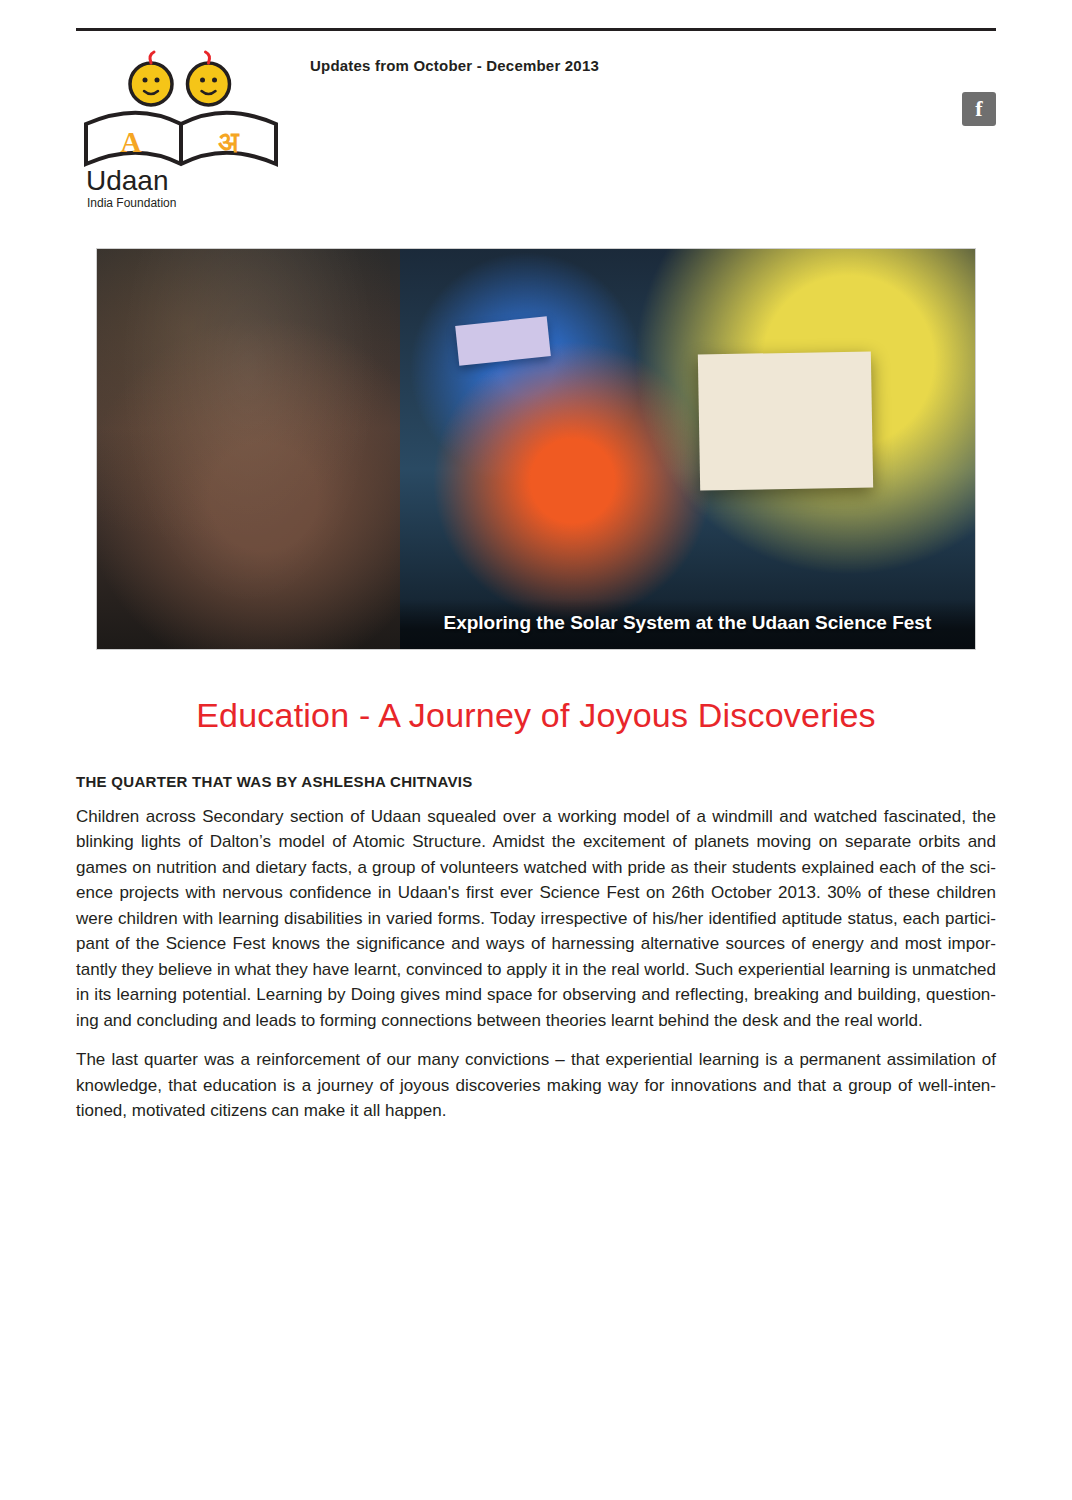Udaan India Foundation A अ Udaan India Foundation
Updates from October - December 2013
f
Exploring the Solar System at the Udaan Science Fest
Education - A Journey of Joyous Discoveries
The quarter that was by Ashlesha Chitnavis
Children across Secondary section of Udaan squealed over a working model of a windmill and watched fascinated, the blinking lights of Dalton’s model of Atomic Structure. Amidst the excitement of planets moving on separate orbits and games on nutrition and dietary facts, a group of volunteers watched with pride as their students explained each of the science projects with nervous confidence in Udaan's first ever Science Fest on 26th October 2013. 30% of these children were children with learning disabilities in varied forms. Today irrespective of his/her identified aptitude status, each participant of the Science Fest knows the significance and ways of harnessing alternative sources of energy and most importantly they believe in what they have learnt, convinced to apply it in the real world. Such experiential learning is unmatched in its learning potential. Learning by Doing gives mind space for observing and reflecting, breaking and building, questioning and concluding and leads to forming connections between theories learnt behind the desk and the real world.
The last quarter was a reinforcement of our many convictions – that experiential learning is a permanent assimilation of knowledge, that education is a journey of joyous discoveries making way for innovations and that a group of well-intentioned, motivated citizens can make it all happen.